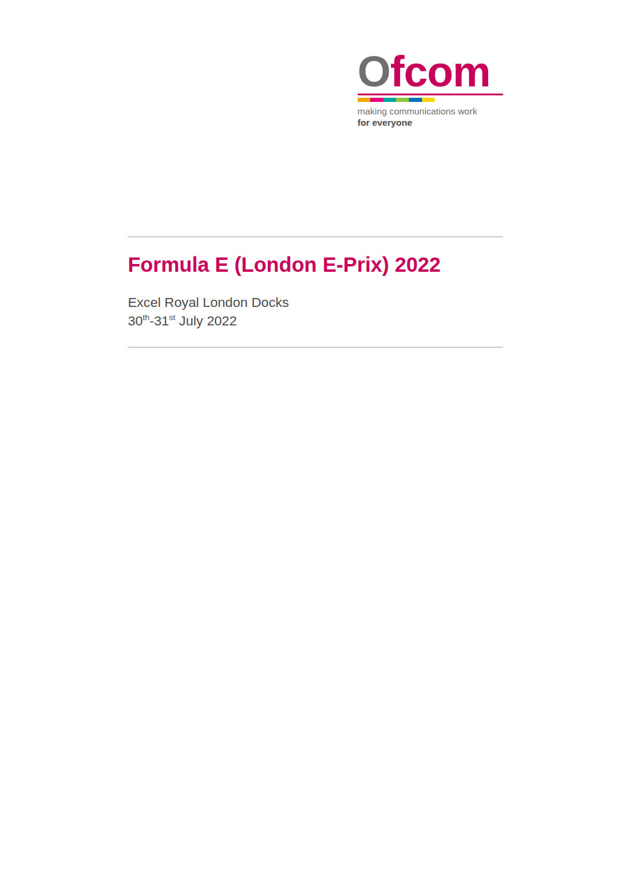Ofcom
making communications work
for everyone
Formula E (London E-Prix) 2022
Excel Royal London Docks 30th-31st July 2022